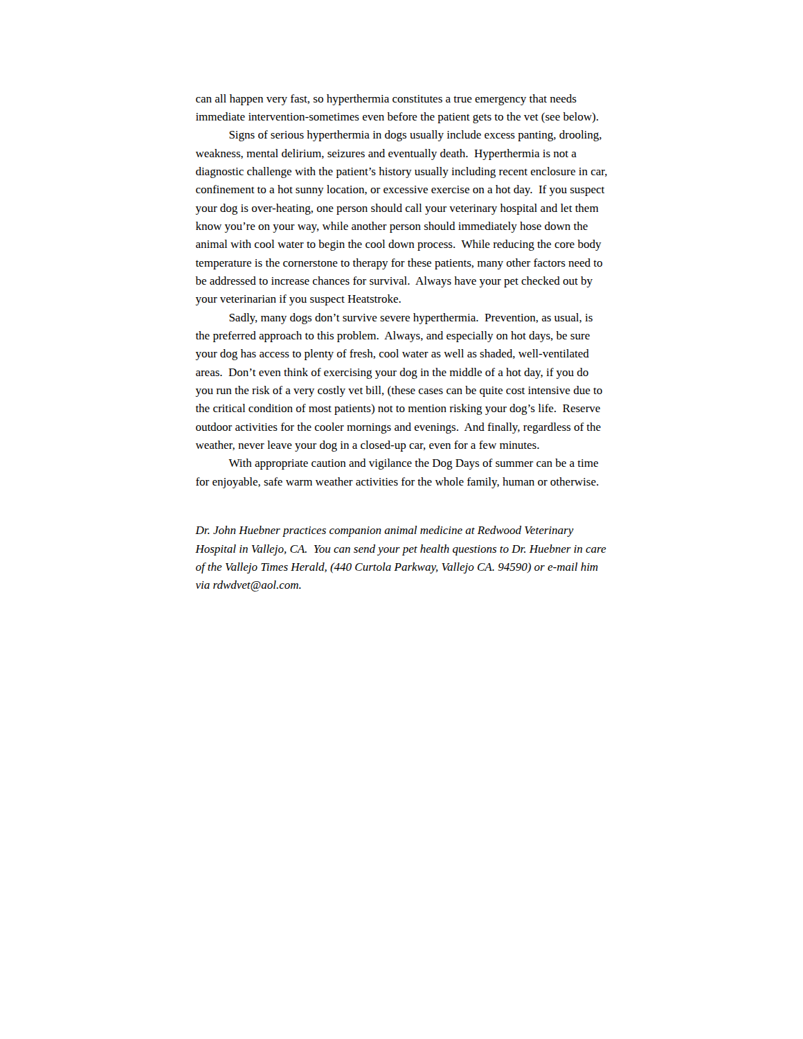can all happen very fast, so hyperthermia constitutes a true emergency that needs immediate intervention-sometimes even before the patient gets to the vet (see below).
Signs of serious hyperthermia in dogs usually include excess panting, drooling, weakness, mental delirium, seizures and eventually death. Hyperthermia is not a diagnostic challenge with the patient’s history usually including recent enclosure in car, confinement to a hot sunny location, or excessive exercise on a hot day. If you suspect your dog is over-heating, one person should call your veterinary hospital and let them know you’re on your way, while another person should immediately hose down the animal with cool water to begin the cool down process. While reducing the core body temperature is the cornerstone to therapy for these patients, many other factors need to be addressed to increase chances for survival. Always have your pet checked out by your veterinarian if you suspect Heatstroke.
Sadly, many dogs don’t survive severe hyperthermia. Prevention, as usual, is the preferred approach to this problem. Always, and especially on hot days, be sure your dog has access to plenty of fresh, cool water as well as shaded, well-ventilated areas. Don’t even think of exercising your dog in the middle of a hot day, if you do you run the risk of a very costly vet bill, (these cases can be quite cost intensive due to the critical condition of most patients) not to mention risking your dog’s life. Reserve outdoor activities for the cooler mornings and evenings. And finally, regardless of the weather, never leave your dog in a closed-up car, even for a few minutes.
With appropriate caution and vigilance the Dog Days of summer can be a time for enjoyable, safe warm weather activities for the whole family, human or otherwise.
Dr. John Huebner practices companion animal medicine at Redwood Veterinary Hospital in Vallejo, CA. You can send your pet health questions to Dr. Huebner in care of the Vallejo Times Herald, (440 Curtola Parkway, Vallejo CA. 94590) or e-mail him via rdwdvet@aol.com.